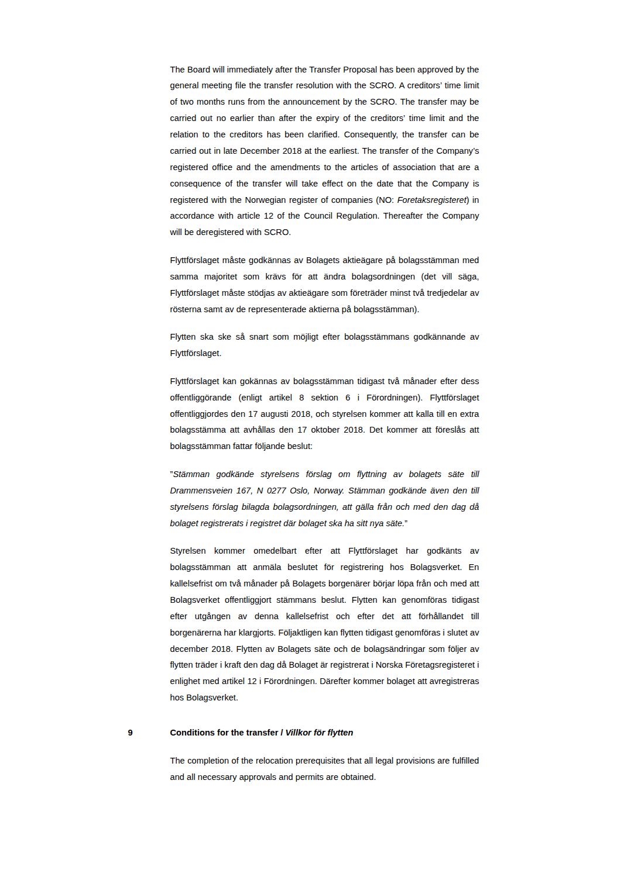The Board will immediately after the Transfer Proposal has been approved by the general meeting file the transfer resolution with the SCRO. A creditors’ time limit of two months runs from the announcement by the SCRO. The transfer may be carried out no earlier than after the expiry of the creditors’ time limit and the relation to the creditors has been clarified. Consequently, the transfer can be carried out in late December 2018 at the earliest. The transfer of the Company’s registered office and the amendments to the articles of association that are a consequence of the transfer will take effect on the date that the Company is registered with the Norwegian register of companies (NO: Foretaksregisteret) in accordance with article 12 of the Council Regulation. Thereafter the Company will be deregistered with SCRO.
Flyttförslaget måste godkännas av Bolagets aktieägare på bolagsstämman med samma majoritet som krävs för att ändra bolagsordningen (det vill säga, Flyttförslaget måste stödjas av aktieägare som företräder minst två tredjedelar av rösterna samt av de representerade aktierna på bolagsstämman).
Flytten ska ske så snart som möjligt efter bolagsstämmans godkännande av Flyttförslaget.
Flyttförslaget kan gokännas av bolagsstämman tidigast två månader efter dess offentliggörande (enligt artikel 8 sektion 6 i Förordningen). Flyttförslaget offentliggjordes den 17 augusti 2018, och styrelsen kommer att kalla till en extra bolagsstämma att avhållas den 17 oktober 2018. Det kommer att föreslås att bolagsstämman fattar följande beslut:
”Stämman godkände styrelsens förslag om flyttning av bolagets säte till Drammensveien 167, N 0277 Oslo, Norway. Stämman godkände även den till styrelsens förslag bilagda bolagsordningen, att gälla från och med den dag då bolaget registrerats i registret där bolaget ska ha sitt nya säte.”
Styrelsen kommer omedelbart efter att Flyttförslaget har godkänts av bolagsstämman att anmäla beslutet för registrering hos Bolagsverket. En kallelsefrist om två månader på Bolagets borgenärer börjar löpa från och med att Bolagsverket offentliggjort stämmans beslut. Flytten kan genomföras tidigast efter utgången av denna kallelsefrist och efter det att förhållandet till borgenärerna har klargjorts. Följaktligen kan flytten tidigast genomföras i slutet av december 2018. Flytten av Bolagets säte och de bolagsändringar som följer av flytten träder i kraft den dag då Bolaget är registrerat i Norska Företagsregisteret i enlighet med artikel 12 i Förordningen. Därefter kommer bolaget att avregistreras hos Bolagsverket.
9
Conditions for the transfer / Villkor för flytten
The completion of the relocation prerequisites that all legal provisions are fulfilled and all necessary approvals and permits are obtained.